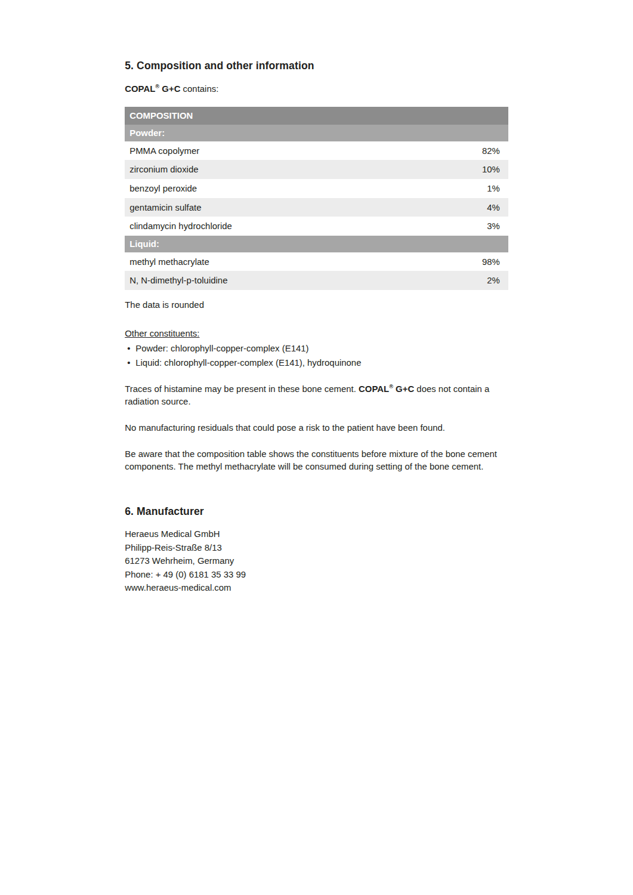5. Composition and other information
COPAL® G+C contains:
| COMPOSITION |
| Powder: |
| PMMA copolymer | 82% |
| zirconium dioxide | 10% |
| benzoyl peroxide | 1% |
| gentamicin sulfate | 4% |
| clindamycin hydrochloride | 3% |
| Liquid: |
| methyl methacrylate | 98% |
| N, N-dimethyl-p-toluidine | 2% |
The data is rounded
Other constituents:
Powder: chlorophyll-copper-complex (E141)
Liquid: chlorophyll-copper-complex (E141), hydroquinone
Traces of histamine may be present in these bone cement. COPAL® G+C does not contain a radiation source.
No manufacturing residuals that could pose a risk to the patient have been found.
Be aware that the composition table shows the constituents before mixture of the bone cement components. The methyl methacrylate will be consumed during setting of the bone cement.
6. Manufacturer
Heraeus Medical GmbH
Philipp-Reis-Straße 8/13
61273 Wehrheim, Germany
Phone: + 49 (0) 6181 35 33 99
www.heraeus-medical.com